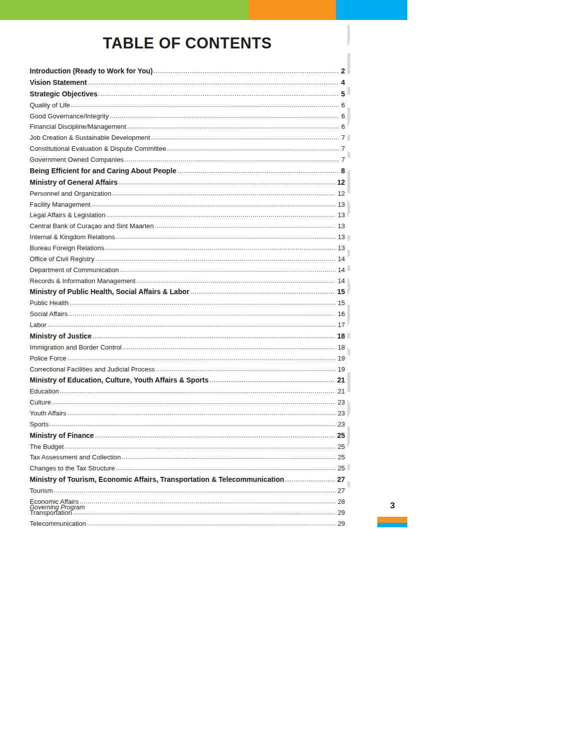READY TO WORK FOR YOU
TABLE OF CONTENTS
Introduction (Ready to Work for You).......................................................................................................................................................... 2
Vision Statement.......................................................................................................................................................... 4
Strategic Objectives.......................................................................................................................................................... 5
Quality of Life.......................................................................................................................................................... 6
Good Governance/Integrity.......................................................................................................................................................... 6
Financial Discipline/Management.......................................................................................................................................................... 6
Job Creation & Sustainable Development.......................................................................................................................................................... 7
Constitutional Evaluation & Dispute Committee.......................................................................................................................................................... 7
Government Owned Companies.......................................................................................................................................................... 7
Being Efficient for and Caring About People.......................................................................................................................................................... 8
Ministry of General Affairs.......................................................................................................................................................... 12
Personnel and Organization.......................................................................................................................................................... 12
Facility Management.......................................................................................................................................................... 13
Legal Affairs & Legislation.......................................................................................................................................................... 13
Central Bank of Curaçao and Sint Maarten.......................................................................................................................................................... 13
Internal & Kingdom Relations.......................................................................................................................................................... 13
Bureau Foreign Relations.......................................................................................................................................................... 13
Office of Civil Registry.......................................................................................................................................................... 14
Department of Communication.......................................................................................................................................................... 14
Records & Information Management.......................................................................................................................................................... 14
Ministry of Public Health, Social Affairs & Labor.......................................................................................................................................................... 15
Public Health.......................................................................................................................................................... 15
Social Affairs.......................................................................................................................................................... 16
Labor.......................................................................................................................................................... 17
Ministry of Justice.......................................................................................................................................................... 18
Immigration and Border Control.......................................................................................................................................................... 18
Police Force.......................................................................................................................................................... 19
Correctional Facilities and Judicial Process.......................................................................................................................................................... 19
Ministry of Education, Culture, Youth Affairs & Sports.......................................................................................................................................................... 21
Education.......................................................................................................................................................... 21
Culture.......................................................................................................................................................... 23
Youth Affairs.......................................................................................................................................................... 23
Sports.......................................................................................................................................................... 23
Ministry of Finance.......................................................................................................................................................... 25
The Budget.......................................................................................................................................................... 25
Tax Assessment and Collection.......................................................................................................................................................... 25
Changes to the Tax Structure.......................................................................................................................................................... 25
Ministry of Tourism, Economic Affairs, Transportation & Telecommunication.......................................................................................................................................................... 27
Tourism.......................................................................................................................................................... 27
Economic Affairs.......................................................................................................................................................... 28
Transportation.......................................................................................................................................................... 29
Telecommunication.......................................................................................................................................................... 29
Ministry of Public Housing, Spatial Planning, Environment & Infrastructure.......................................................................................................................................................... 30
Public Housing.......................................................................................................................................................... 30
Spatial Planning.......................................................................................................................................................... 31
The Environment.......................................................................................................................................................... 32
Infrastructure.......................................................................................................................................................... 34
Governing Program
3